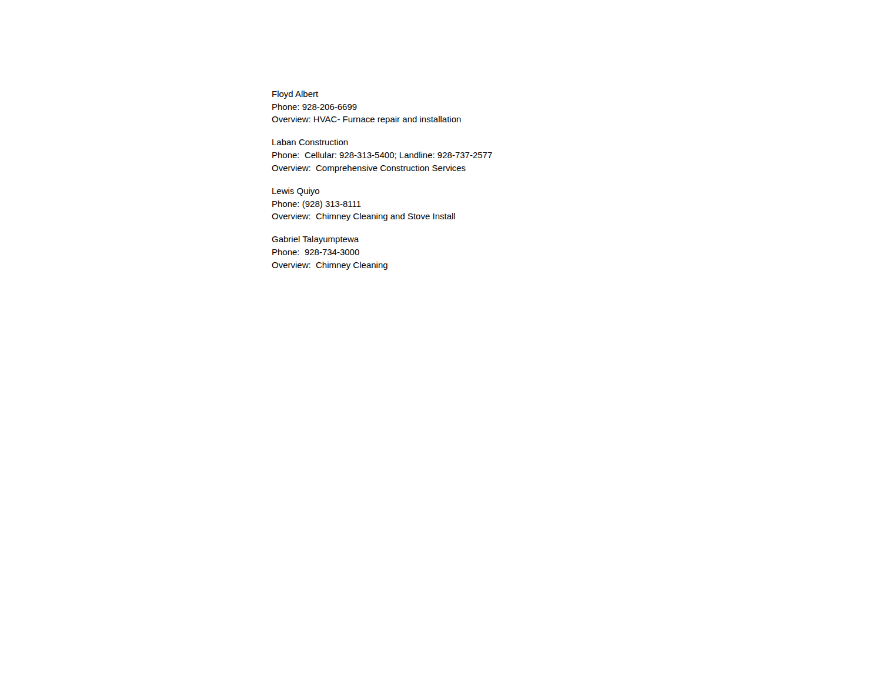Floyd Albert
Phone: 928-206-6699
Overview: HVAC- Furnace repair and installation
Laban Construction
Phone: Cellular: 928-313-5400; Landline: 928-737-2577
Overview: Comprehensive Construction Services
Lewis Quiyo
Phone: (928) 313-8111
Overview: Chimney Cleaning and Stove Install
Gabriel Talayumptewa
Phone: 928-734-3000
Overview: Chimney Cleaning